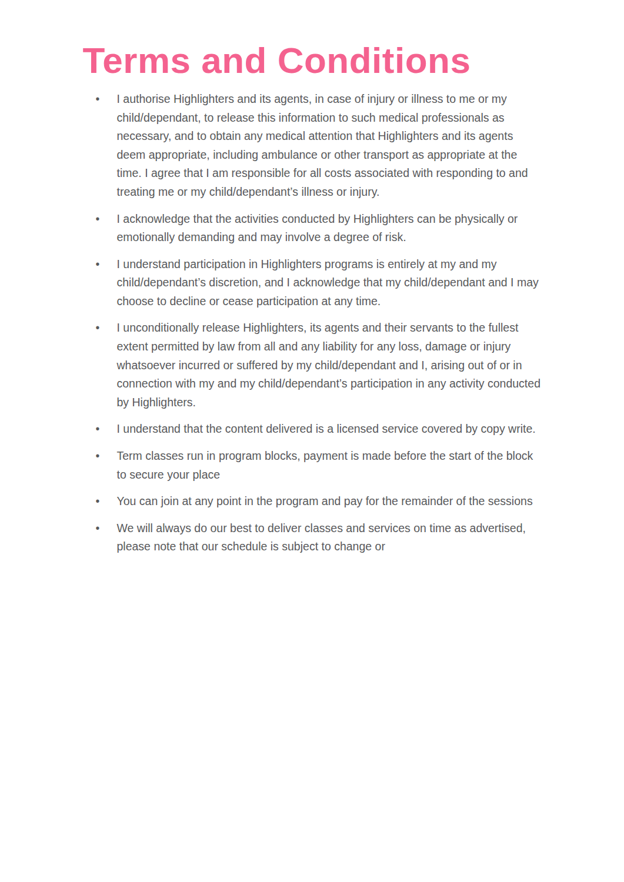Terms and Conditions
I authorise Highlighters and its agents, in case of injury or illness to me or my child/dependant, to release this information to such medical professionals as necessary, and to obtain any medical attention that Highlighters and its agents deem appropriate, including ambulance or other transport as appropriate at the time. I agree that I am responsible for all costs associated with responding to and treating me or my child/dependant’s illness or injury.
I acknowledge that the activities conducted by Highlighters can be physically or emotionally demanding and may involve a degree of risk.
I understand participation in Highlighters programs is entirely at my and my child/dependant’s discretion, and I acknowledge that my child/dependant and I may choose to decline or cease participation at any time.
I unconditionally release Highlighters, its agents and their servants to the fullest extent permitted by law from all and any liability for any loss, damage or injury whatsoever incurred or suffered by my child/dependant and I, arising out of or in connection with my and my child/dependant’s participation in any activity conducted by Highlighters.
I understand that the content delivered is a licensed service covered by copy write.
Term classes run in program blocks, payment is made before the start of the block to secure your place
You can join at any point in the program and pay for the remainder of the sessions
We will always do our best to deliver classes and services on time as advertised, please note that our schedule is subject to change or